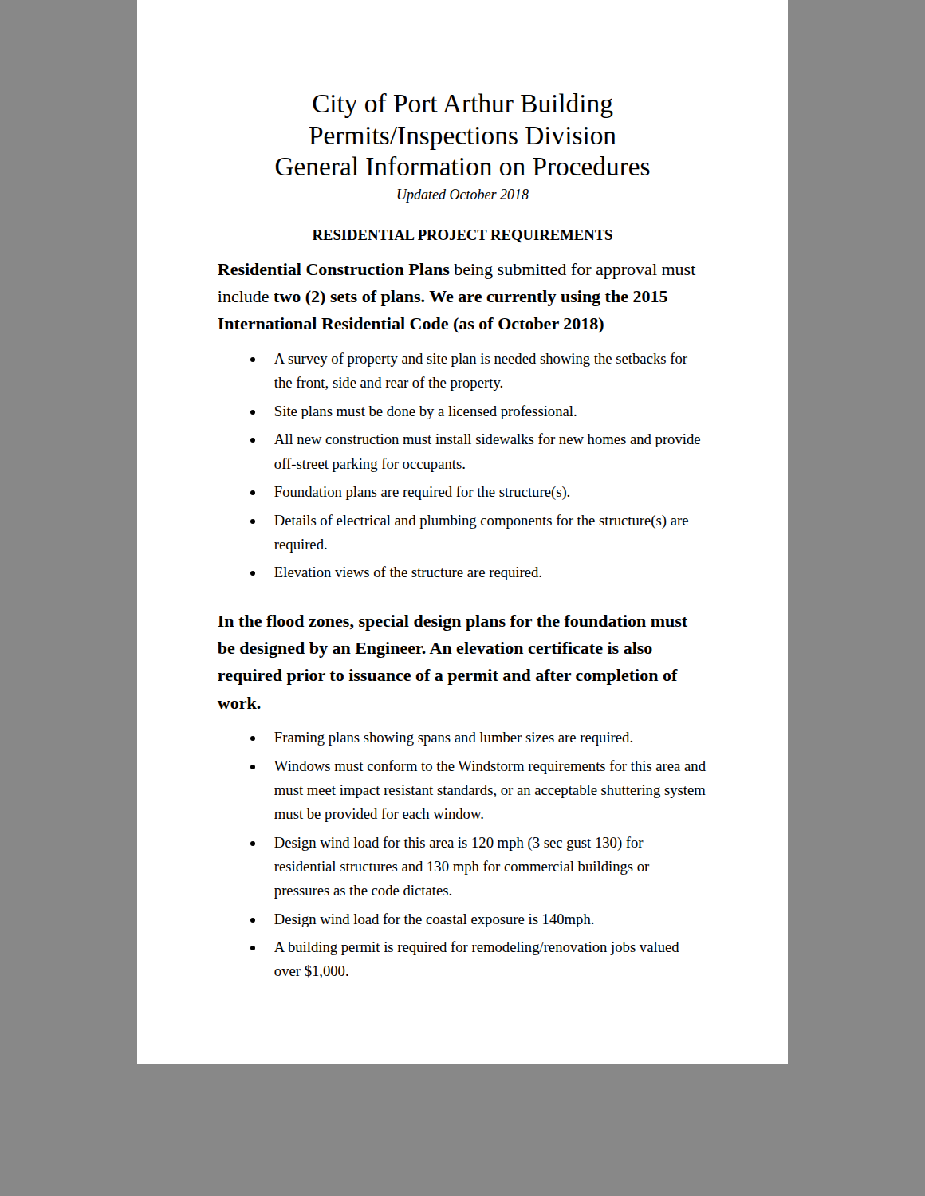City of Port Arthur Building Permits/Inspections Division
General Information on Procedures
Updated October 2018
RESIDENTIAL PROJECT REQUIREMENTS
Residential Construction Plans being submitted for approval must include two (2) sets of plans. We are currently using the 2015 International Residential Code (as of October 2018)
A survey of property and site plan is needed showing the setbacks for the front, side and rear of the property.
Site plans must be done by a licensed professional.
All new construction must install sidewalks for new homes and provide off-street parking for occupants.
Foundation plans are required for the structure(s).
Details of electrical and plumbing components for the structure(s) are required.
Elevation views of the structure are required.
In the flood zones, special design plans for the foundation must be designed by an Engineer. An elevation certificate is also required prior to issuance of a permit and after completion of work.
Framing plans showing spans and lumber sizes are required.
Windows must conform to the Windstorm requirements for this area and must meet impact resistant standards, or an acceptable shuttering system must be provided for each window.
Design wind load for this area is 120 mph (3 sec gust 130) for residential structures and 130 mph for commercial buildings or pressures as the code dictates.
Design wind load for the coastal exposure is 140mph.
A building permit is required for remodeling/renovation jobs valued over $1,000.